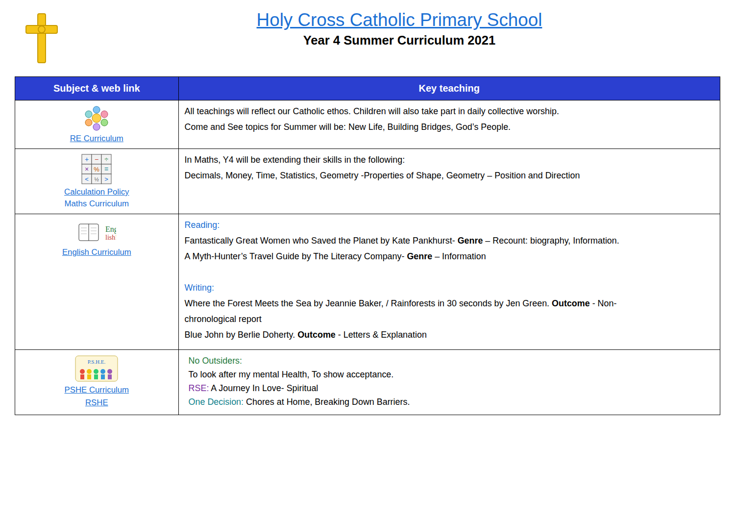Holy Cross Catholic Primary School
Year 4 Summer Curriculum 2021
| Subject & web link | Key teaching |
| --- | --- |
| RE Curriculum | All teachings will reflect our Catholic ethos. Children will also take part in daily collective worship. Come and See topics for Summer will be: New Life, Building Bridges, God’s People. |
| + − ÷ × % = < ½ > Calculation Policy Maths Curriculum | In Maths, Y4 will be extending their skills in the following: Decimals, Money, Time, Statistics, Geometry -Properties of Shape, Geometry – Position and Direction |
| Eng lish! English Curriculum | Reading: Fantastically Great Women who Saved the Planet by Kate Pankhurst- Genre – Recount: biography, Information. A Myth-Hunter’s Travel Guide by The Literacy Company- Genre – Information Writing: Where the Forest Meets the Sea by Jeannie Baker, / Rainforests in 30 seconds by Jen Green. Outcome - Non- chronological report Blue John by Berlie Doherty. Outcome - Letters & Explanation |
| P.S.H.E. PSHE Curriculum RSHE | No Outsiders: To look after my mental Health, To show acceptance. RSE: A Journey In Love- Spiritual One Decision: Chores at Home, Breaking Down Barriers. |